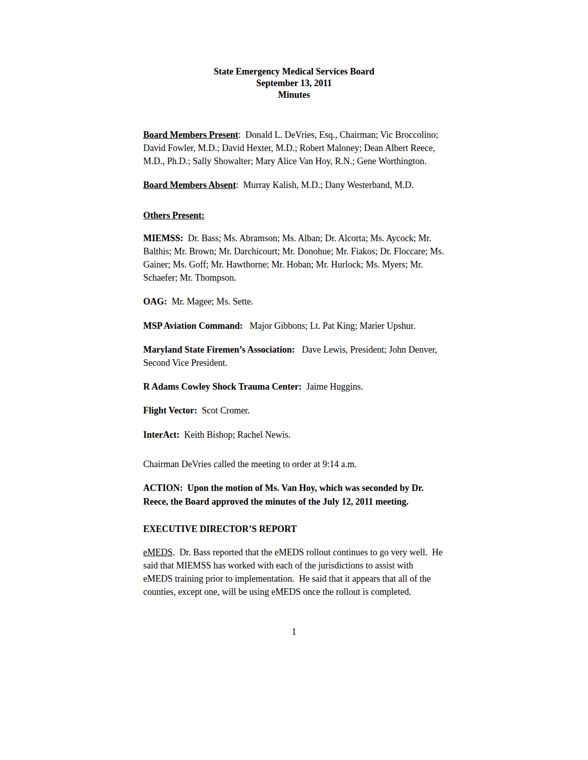State Emergency Medical Services Board
September 13, 2011
Minutes
Board Members Present: Donald L. DeVries, Esq., Chairman; Vic Broccolino; David Fowler, M.D.; David Hexter, M.D.; Robert Maloney; Dean Albert Reece, M.D., Ph.D.; Sally Showalter; Mary Alice Van Hoy, R.N.; Gene Worthington.
Board Members Absent: Murray Kalish, M.D.; Dany Westerband, M.D.
Others Present:
MIEMSS: Dr. Bass; Ms. Abramson; Ms. Alban; Dr. Alcorta; Ms. Aycock; Mr. Balthis; Mr. Brown; Mr. Darchicourt; Mr. Donohue; Mr. Fiakos; Dr. Floccare; Ms. Gainer; Ms. Goff; Mr. Hawthorne; Mr. Hoban; Mr. Hurlock; Ms. Myers; Mr. Schaefer; Mr. Thompson.
OAG: Mr. Magee; Ms. Sette.
MSP Aviation Command: Major Gibbons; Lt. Pat King; Marier Upshur.
Maryland State Firemen’s Association: Dave Lewis, President; John Denver, Second Vice President.
R Adams Cowley Shock Trauma Center: Jaime Huggins.
Flight Vector: Scot Cromer.
InterAct: Keith Bishop; Rachel Newis.
Chairman DeVries called the meeting to order at 9:14 a.m.
ACTION: Upon the motion of Ms. Van Hoy, which was seconded by Dr. Reece, the Board approved the minutes of the July 12, 2011 meeting.
EXECUTIVE DIRECTOR’S REPORT
eMEDS. Dr. Bass reported that the eMEDS rollout continues to go very well. He said that MIEMSS has worked with each of the jurisdictions to assist with eMEDS training prior to implementation. He said that it appears that all of the counties, except one, will be using eMEDS once the rollout is completed.
1